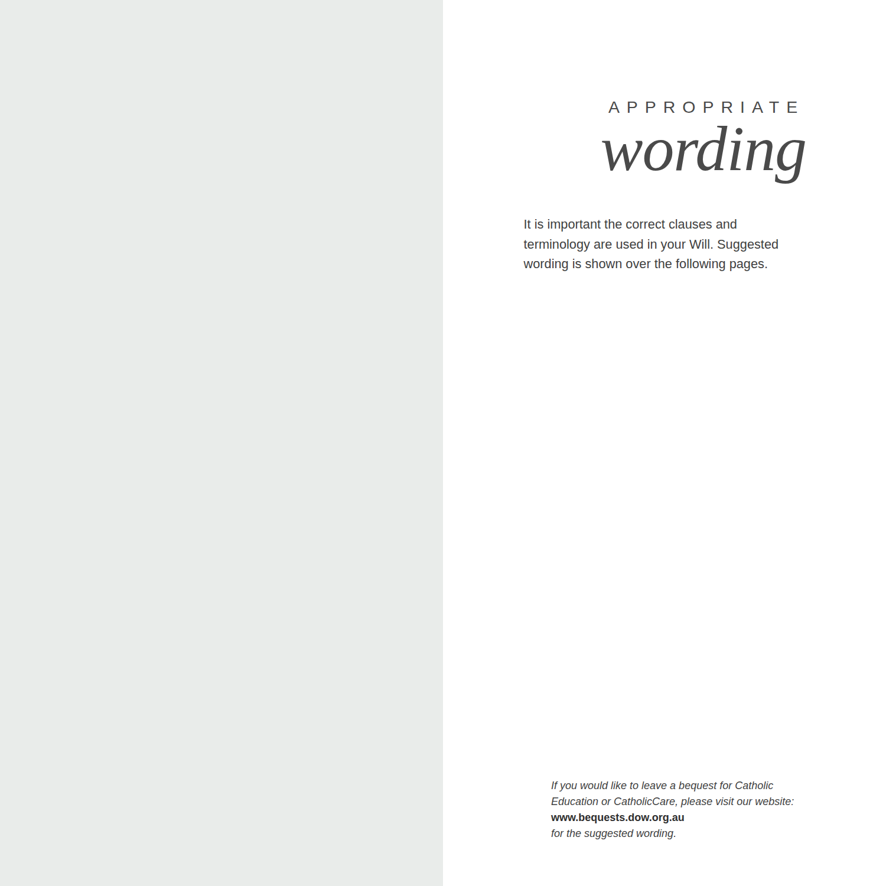Appropriate
wording
It is important the correct clauses and terminology are used in your Will. Suggested wording is shown over the following pages.
If you would like to leave a bequest for Catholic Education or CatholicCare, please visit our website: www.bequests.dow.org.au for the suggested wording.